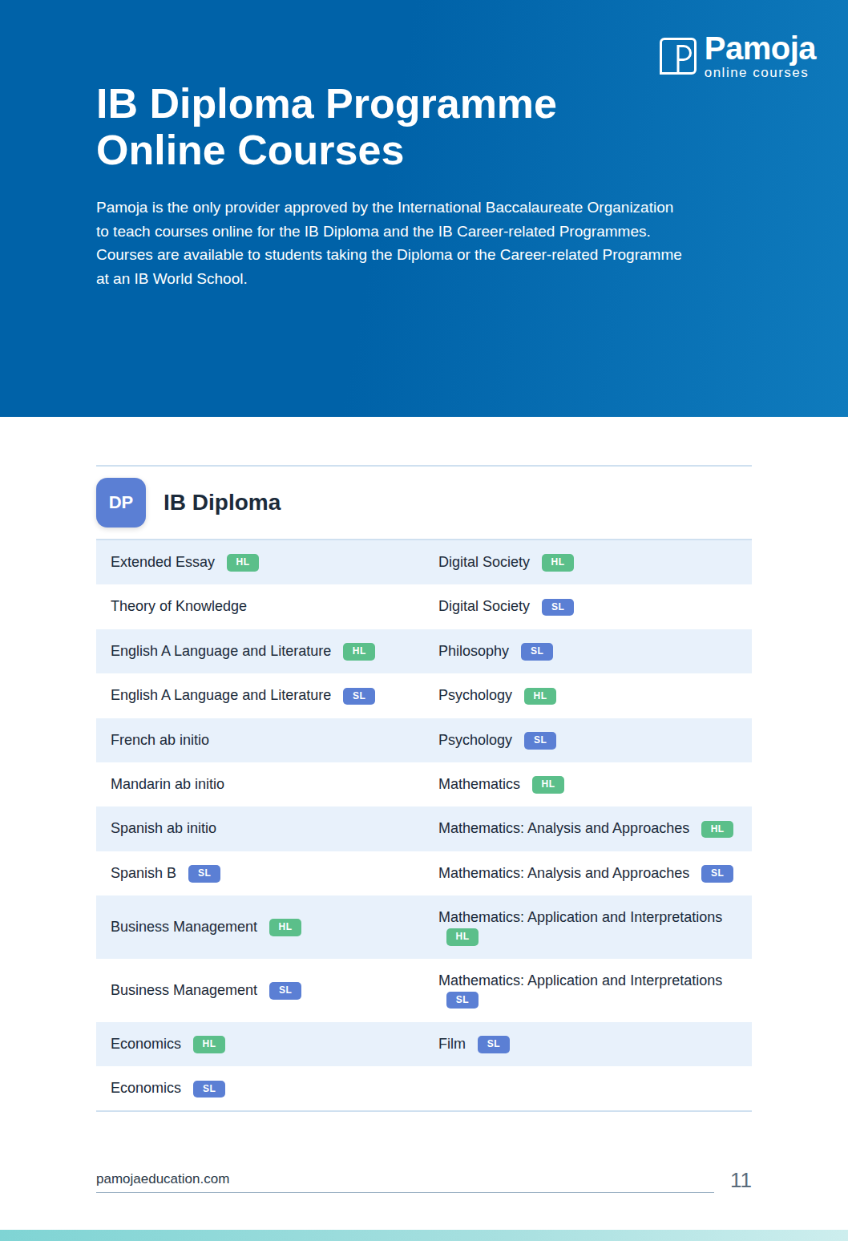Pamoja online courses
IB Diploma Programme
Online Courses
Pamoja is the only provider approved by the International Baccalaureate Organization to teach courses online for the IB Diploma and the IB Career-related Programmes. Courses are available to students taking the Diploma or the Career-related Programme at an IB World School.
DP
IB Diploma
| Extended Essay HL | Digital Society HL |
| Theory of Knowledge | Digital Society SL |
| English A Language and Literature HL | Philosophy SL |
| English A Language and Literature SL | Psychology HL |
| French ab initio | Psychology SL |
| Mandarin ab initio | Mathematics HL |
| Spanish ab initio | Mathematics: Analysis and Approaches HL |
| Spanish B SL | Mathematics: Analysis and Approaches SL |
| Business Management HL | Mathematics: Application and Interpretations HL |
| Business Management SL | Mathematics: Application and Interpretations SL |
| Economics HL | Film SL |
| Economics SL | |
pamojaeducation.com
11